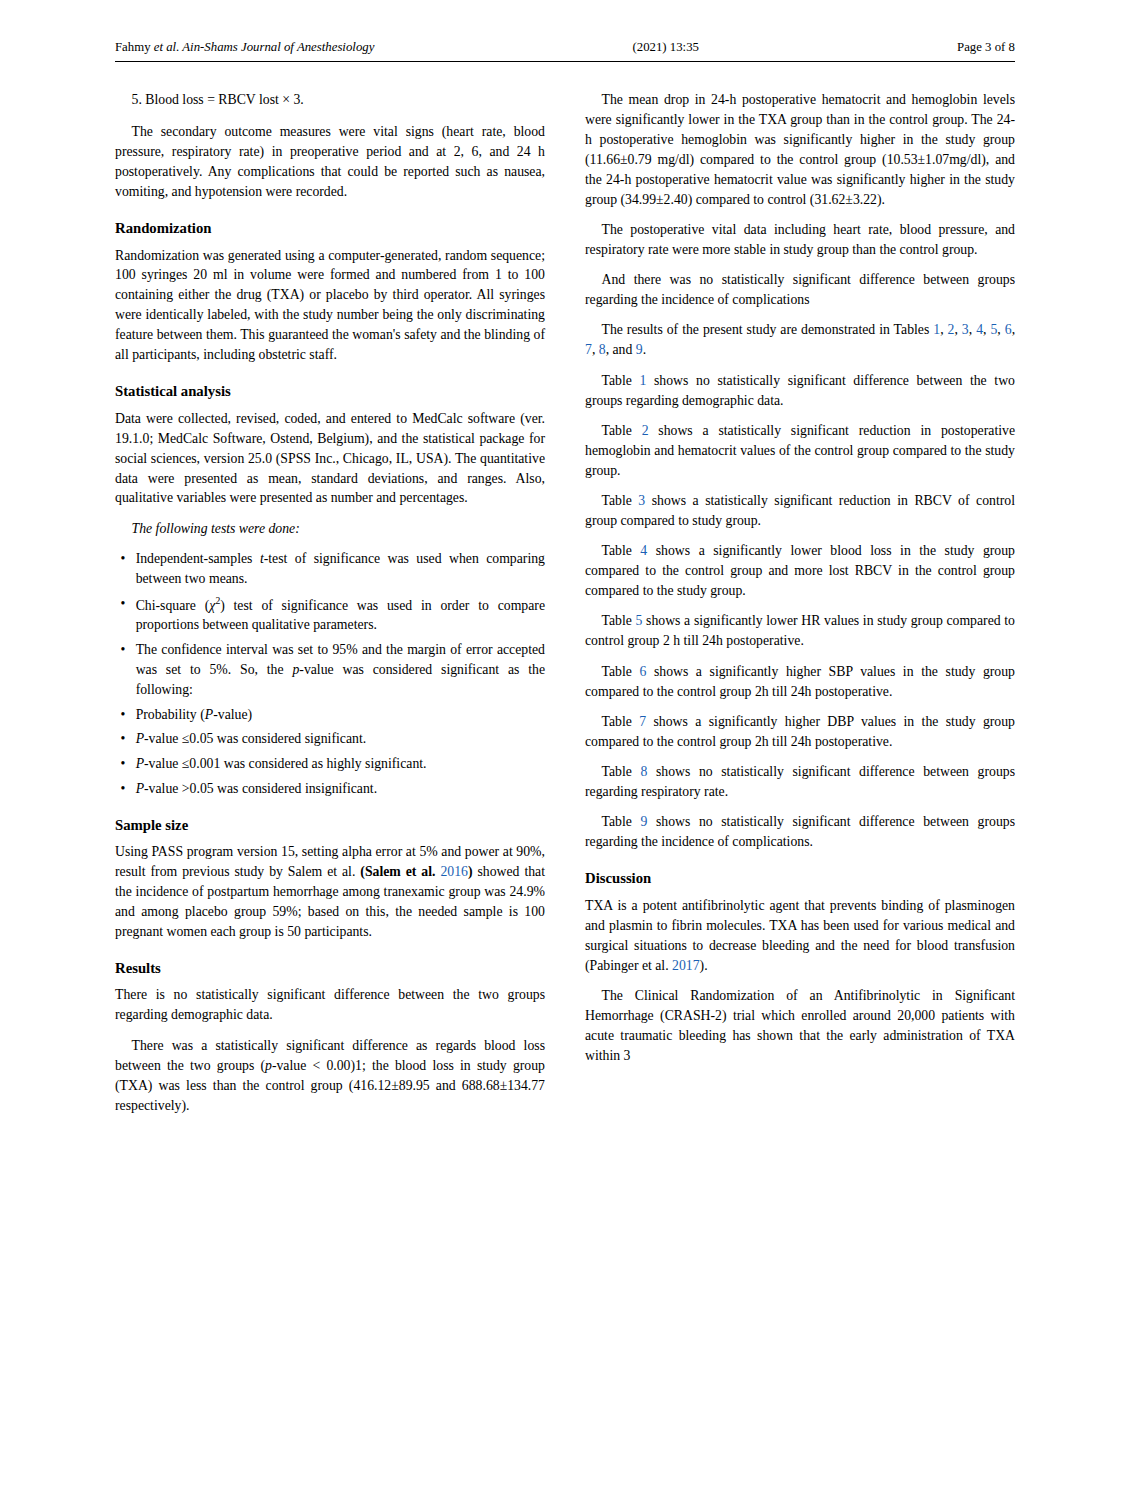Fahmy et al. Ain-Shams Journal of Anesthesiology
(2021) 13:35
Page 3 of 8
Blood loss = RBCV lost × 3.
The secondary outcome measures were vital signs (heart rate, blood pressure, respiratory rate) in preoperative period and at 2, 6, and 24 h postoperatively. Any complications that could be reported such as nausea, vomiting, and hypotension were recorded.
Randomization
Randomization was generated using a computer-generated, random sequence; 100 syringes 20 ml in volume were formed and numbered from 1 to 100 containing either the drug (TXA) or placebo by third operator. All syringes were identically labeled, with the study number being the only discriminating feature between them. This guaranteed the woman's safety and the blinding of all participants, including obstetric staff.
Statistical analysis
Data were collected, revised, coded, and entered to MedCalc software (ver. 19.1.0; MedCalc Software, Ostend, Belgium), and the statistical package for social sciences, version 25.0 (SPSS Inc., Chicago, IL, USA). The quantitative data were presented as mean, standard deviations, and ranges. Also, qualitative variables were presented as number and percentages.
The following tests were done:
Independent-samples t-test of significance was used when comparing between two means.
Chi-square (χ2) test of significance was used in order to compare proportions between qualitative parameters.
The confidence interval was set to 95% and the margin of error accepted was set to 5%. So, the p-value was considered significant as the following:
Probability (P-value)
P-value ≤0.05 was considered significant.
P-value ≤0.001 was considered as highly significant.
P-value >0.05 was considered insignificant.
Sample size
Using PASS program version 15, setting alpha error at 5% and power at 90%, result from previous study by Salem et al. (Salem et al. 2016) showed that the incidence of postpartum hemorrhage among tranexamic group was 24.9% and among placebo group 59%; based on this, the needed sample is 100 pregnant women each group is 50 participants.
Results
There is no statistically significant difference between the two groups regarding demographic data.
There was a statistically significant difference as regards blood loss between the two groups (p-value < 0.00)1; the blood loss in study group (TXA) was less than the control group (416.12±89.95 and 688.68±134.77 respectively).
The mean drop in 24-h postoperative hematocrit and hemoglobin levels were significantly lower in the TXA group than in the control group. The 24-h postoperative hemoglobin was significantly higher in the study group (11.66±0.79 mg/dl) compared to the control group (10.53±1.07mg/dl), and the 24-h postoperative hematocrit value was significantly higher in the study group (34.99±2.40) compared to control (31.62±3.22).
The postoperative vital data including heart rate, blood pressure, and respiratory rate were more stable in study group than the control group.
And there was no statistically significant difference between groups regarding the incidence of complications
The results of the present study are demonstrated in Tables 1, 2, 3, 4, 5, 6, 7, 8, and 9.
Table 1 shows no statistically significant difference between the two groups regarding demographic data.
Table 2 shows a statistically significant reduction in postoperative hemoglobin and hematocrit values of the control group compared to the study group.
Table 3 shows a statistically significant reduction in RBCV of control group compared to study group.
Table 4 shows a significantly lower blood loss in the study group compared to the control group and more lost RBCV in the control group compared to the study group.
Table 5 shows a significantly lower HR values in study group compared to control group 2 h till 24h postoperative.
Table 6 shows a significantly higher SBP values in the study group compared to the control group 2h till 24h postoperative.
Table 7 shows a significantly higher DBP values in the study group compared to the control group 2h till 24h postoperative.
Table 8 shows no statistically significant difference between groups regarding respiratory rate.
Table 9 shows no statistically significant difference between groups regarding the incidence of complications.
Discussion
TXA is a potent antifibrinolytic agent that prevents binding of plasminogen and plasmin to fibrin molecules. TXA has been used for various medical and surgical situations to decrease bleeding and the need for blood transfusion (Pabinger et al. 2017).
The Clinical Randomization of an Antifibrinolytic in Significant Hemorrhage (CRASH-2) trial which enrolled around 20,000 patients with acute traumatic bleeding has shown that the early administration of TXA within 3